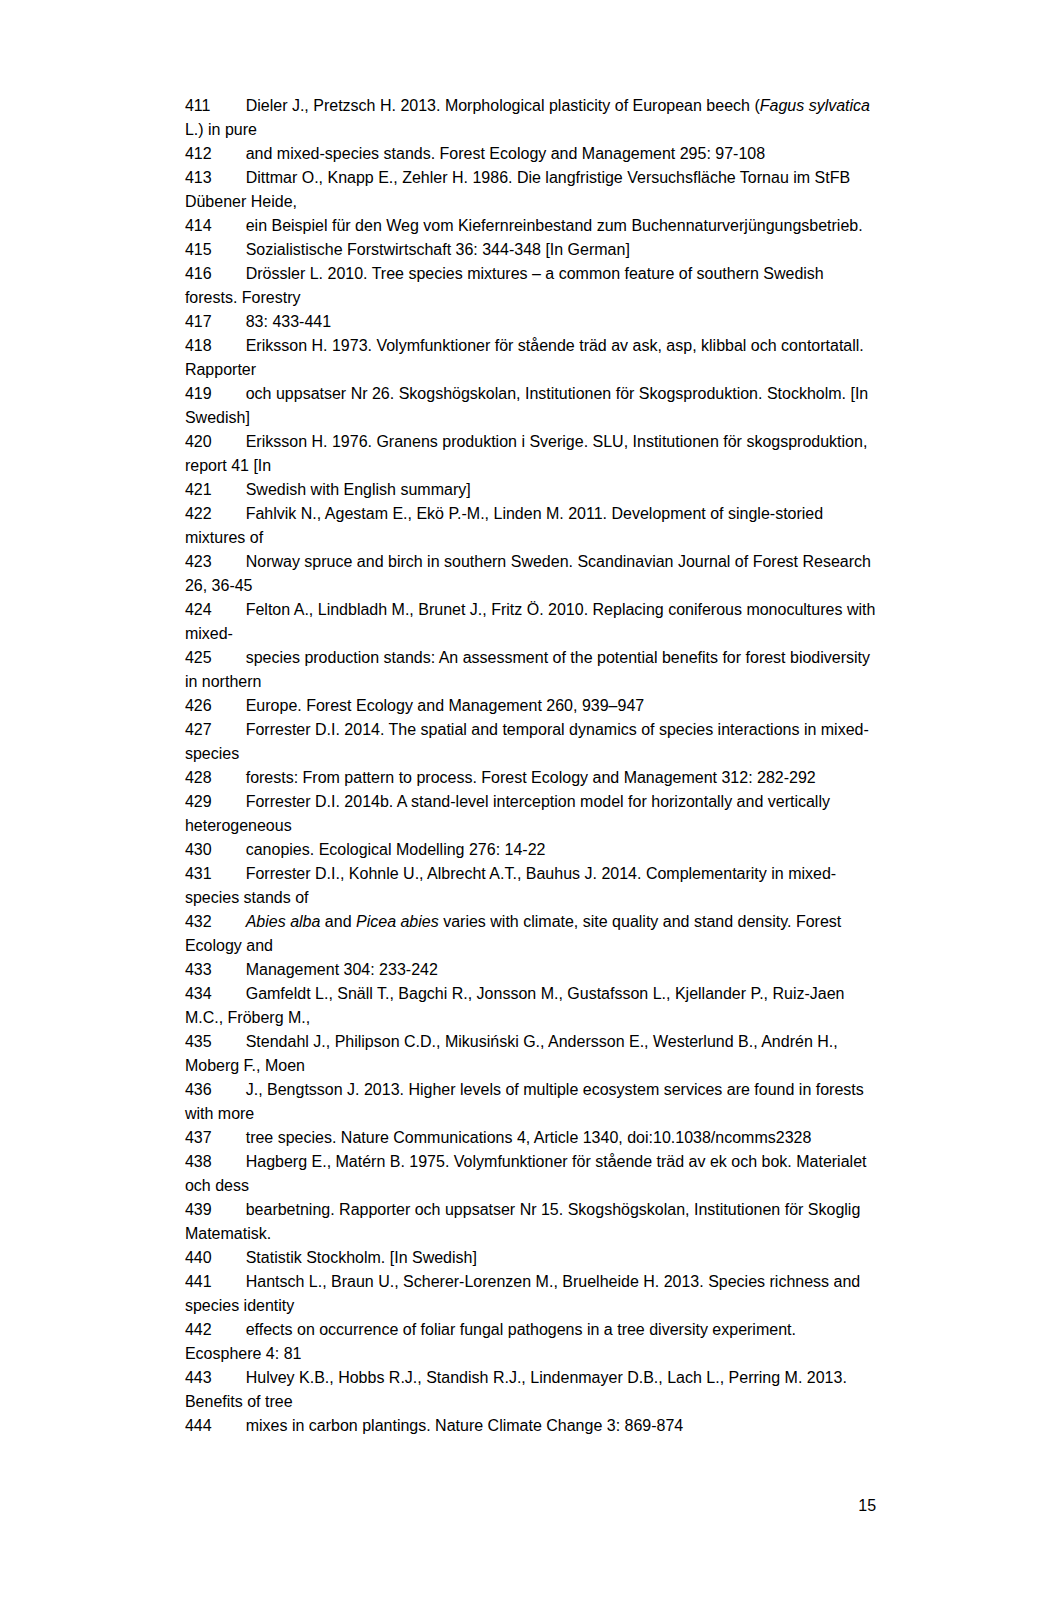411 Dieler J., Pretzsch H. 2013. Morphological plasticity of European beech (Fagus sylvatica L.) in pure 412 and mixed-species stands. Forest Ecology and Management 295: 97-108
413 Dittmar O., Knapp E., Zehler H. 1986. Die langfristige Versuchsfläche Tornau im StFB Dübener Heide, 414 ein Beispiel für den Weg vom Kiefernreinbestand zum Buchennaturverjüngungsbetrieb. 415 Sozialistische Forstwirtschaft 36: 344-348 [In German]
416 Drössler L. 2010. Tree species mixtures – a common feature of southern Swedish forests. Forestry 41783: 433-441
418 Eriksson H. 1973. Volymfunktioner för stående träd av ask, asp, klibbal och contortatall. Rapporter 419 och uppsatser Nr 26. Skogshögskolan, Institutionen för Skogsproduktion. Stockholm. [In Swedish]
420 Eriksson H. 1976. Granens produktion i Sverige. SLU, Institutionen för skogsproduktion, report 41 [In 421 Swedish with English summary]
422 Fahlvik N., Agestam E., Ekö P.-M., Linden M. 2011. Development of single-storied mixtures of 423 Norway spruce and birch in southern Sweden. Scandinavian Journal of Forest Research 26, 36-45
424 Felton A., Lindbladh M., Brunet J., Fritz Ö. 2010. Replacing coniferous monocultures with mixed- 425 species production stands: An assessment of the potential benefits for forest biodiversity in northern 426 Europe. Forest Ecology and Management 260, 939–947
427 Forrester D.I. 2014. The spatial and temporal dynamics of species interactions in mixed-species 428 forests: From pattern to process. Forest Ecology and Management 312: 282-292
429 Forrester D.I. 2014b. A stand-level interception model for horizontally and vertically heterogeneous 430 canopies. Ecological Modelling 276: 14-22
431 Forrester D.I., Kohnle U., Albrecht A.T., Bauhus J. 2014. Complementarity in mixed-species stands of 432 Abies alba and Picea abies varies with climate, site quality and stand density. Forest Ecology and 433 Management 304: 233-242
434 Gamfeldt L., Snäll T., Bagchi R., Jonsson M., Gustafsson L., Kjellander P., Ruiz-Jaen M.C., Fröberg M., 435 Stendahl J., Philipson C.D., Mikusiński G., Andersson E., Westerlund B., Andrén H., Moberg F., Moen 436 J., Bengtsson J. 2013. Higher levels of multiple ecosystem services are found in forests with more 437 tree species. Nature Communications 4, Article 1340, doi:10.1038/ncomms2328
438 Hagberg E., Matérn B. 1975. Volymfunktioner för stående träd av ek och bok. Materialet och dess 439 bearbetning. Rapporter och uppsatser Nr 15. Skogshögskolan, Institutionen för Skoglig Matematisk. 440 Statistik Stockholm. [In Swedish]
441 Hantsch L., Braun U., Scherer-Lorenzen M., Bruelheide H. 2013. Species richness and species identity 442 effects on occurrence of foliar fungal pathogens in a tree diversity experiment. Ecosphere 4: 81
443 Hulvey K.B., Hobbs R.J., Standish R.J., Lindenmayer D.B., Lach L., Perring M. 2013. Benefits of tree 444 mixes in carbon plantings. Nature Climate Change 3: 869-874
15